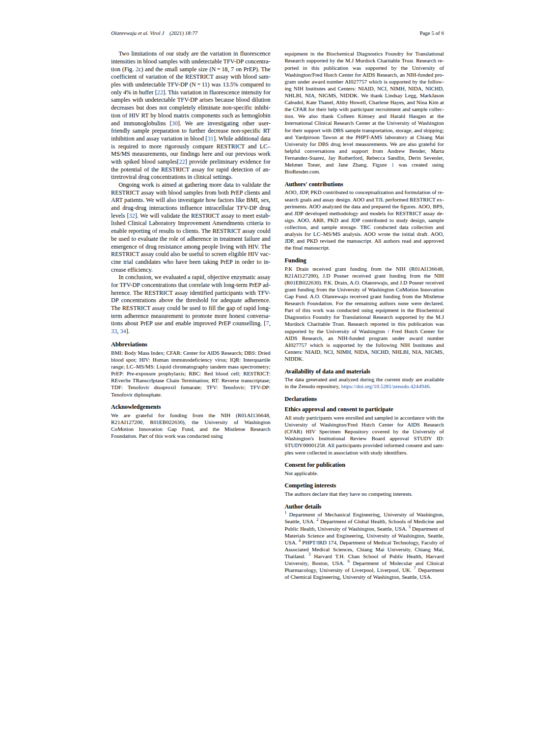Olanrewaju et al. Virol J (2021) 18:77
Page 5 of 6
Two limitations of our study are the variation in fluorescence intensities in blood samples with undetectable TFV-DP concentration (Fig. 2c) and the small sample size (N = 18, 7 on PrEP). The coefficient of variation of the RESTRICT assay with blood samples with undetectable TFV-DP (N = 11) was 13.5% compared to only 4% in buffer [22]. This variation in fluorescence intensity for samples with undetectable TFV-DP arises because blood dilution decreases but does not completely eliminate non-specific inhibition of HIV RT by blood matrix components such as hemoglobin and immunoglobulins [30]. We are investigating other user-friendly sample preparation to further decrease non-specific RT inhibition and assay variation in blood [31]. While additional data is required to more rigorously compare RESTRICT and LC–MS/MS measurements, our findings here and our previous work with spiked blood samples[22] provide preliminary evidence for the potential of the RESTRICT assay for rapid detection of antiretroviral drug concentrations in clinical settings.
Ongoing work is aimed at gathering more data to validate the RESTRICT assay with blood samples from both PrEP clients and ART patients. We will also investigate how factors like BMI, sex, and drug-drug interactions influence intracellular TFV-DP drug levels [32]. We will validate the RESTRICT assay to meet established Clinical Laboratory Improvement Amendments criteria to enable reporting of results to clients. The RESTRICT assay could be used to evaluate the role of adherence in treatment failure and emergence of drug resistance among people living with HIV. The RESTRICT assay could also be useful to screen eligible HIV vaccine trial candidates who have been taking PrEP in order to increase efficiency.
In conclusion, we evaluated a rapid, objective enzymatic assay for TFV-DP concentrations that correlate with long-term PrEP adherence. The RESTRICT assay identified participants with TFV-DP concentrations above the threshold for adequate adherence. The RESTRICT assay could be used to fill the gap of rapid long-term adherence measurement to promote more honest conversations about PrEP use and enable improved PrEP counselling. [7, 33, 34].
Abbreviations
BMI: Body Mass Index; CFAR: Center for AIDS Research; DBS: Dried blood spot; HIV: Human immunodeficiency virus; IQR: Interquartile range; LC–MS/MS: Liquid chromatography tandem mass spectrometry; PrEP: Pre-exposure prophylaxis; RBC: Red blood cell; RESTRICT: REverSe TRanscrIptase Chain Termination; RT: Reverse transcriptase; TDF: Tenofovir disoproxil fumarate; TFV: Tenofovir; TFV-DP: Tenofovir diphosphate.
Acknowledgements
We are grateful for funding from the NIH (R01AI136648, R21AI127200, R01EB022630), the University of Washington CoMotion Innovation Gap Fund, and the Mistletoe Research Foundation. Part of this work was conducted using
equipment in the Biochemical Diagnostics Foundry for Translational Research supported by the M.J Murdock Charitable Trust. Research reported in this publication was supported by the University of Washington/Fred Hutch Center for AIDS Research, an NIH-funded program under award number AI027757 which is supported by the following NIH Institutes and Centers: NIAID, NCI, NIMH, NIDA, NICHD, NHLBI, NIA, NIGMS, NIDDK. We thank Lindsay Legg, MarkJason Cabudol, Kate Thanel, Abby Howell, Charlene Hayes, and Nina Kim at the CFAR for their help with participant recruitment and sample collection. We also thank Colleen Kimsey and Harald Haugen at the International Clinical Research Center at the University of Washington for their support with DBS sample transportation, storage, and shipping; and Yardpiroon Tawon at the PHPT-AMS laboratory at Chiang Mai University for DBS drug level measurements. We are also grateful for helpful conversations and support from Andrew Bender, Marta Fernandez-Suarez, Jay Rutherford, Rebecca Sandlin, Derin Sevenler, Mehmet Toner, and Jane Zhang. Figure 1 was created using BioRender.com.
Authors' contributions
AOO, JDP, PKD contributed to conceptualization and formulation of research goals and assay design. AOO and TJL performed RESTRICT experiments. AOO analyzed the data and prepared the figures. AOO, BPS, and JDP developed methodology and models for RESTRICT assay design. AOO, ARB, PKD and JDP contributed to study design, sample collection, and sample storage. TRC conducted data collection and analysis for LC–MS/MS analysis. AOO wrote the initial draft. AOO, JDP, and PKD revised the manuscript. All authors read and approved the final manuscript.
Funding
P.K Drain received grant funding from the NIH (R01AI136648, R21AI127200), J.D Posner received grant funding from the NIH (R01EB022630). P.K. Drain, A.O. Olanrewaju, and J.D Posner received grant funding from the University of Washington CoMotion Innovation Gap Fund. A.O. Olanrewaju received grant funding from the Mistletoe Research Foundation. For the remaining authors none were declared. Part of this work was conducted using equipment in the Biochemical Diagnostics Foundry for Translational Research supported by the M.J Murdock Charitable Trust. Research reported in this publication was supported by the University of Washington / Fred Hutch Center for AIDS Research, an NIH-funded program under award number AI027757 which is supported by the following NIH Institutes and Centers: NIAID, NCI, NIMH, NIDA, NICHD, NHLBI, NIA, NIGMS, NIDDK.
Availability of data and materials
The data generated and analyzed during the current study are available in the Zenodo repository, https://doi.org/10.5281/zenodo.4244946.
Declarations
Ethics approval and consent to participate
All study participants were enrolled and sampled in accordance with the University of Washington/Fred Hutch Center for AIDS Research (CFAR) HIV Specimen Repository covered by the University of Washington's Institutional Review Board approval STUDY ID: STUDY00001258. All participants provided informed consent and samples were collected in association with study identifiers.
Consent for publication
Not applicable.
Competing interests
The authors declare that they have no competing interests.
Author details
1 Department of Mechanical Engineering, University of Washington, Seattle, USA. 2 Department of Global Health, Schools of Medicine and Public Health, University of Washington, Seattle, USA. 3 Department of Materials Science and Engineering, University of Washington, Seattle, USA. 4 PHPT/IRD 174, Department of Medical Technology, Faculty of Associated Medical Sciences, Chiang Mai University, Chiang Mai, Thailand. 5 Harvard T.H. Chan School of Public Health, Harvard University, Boston, USA. 6 Department of Molecular and Clinical Pharmacology, University of Liverpool, Liverpool, UK. 7 Department of Chemical Engineering, University of Washington, Seattle, USA.